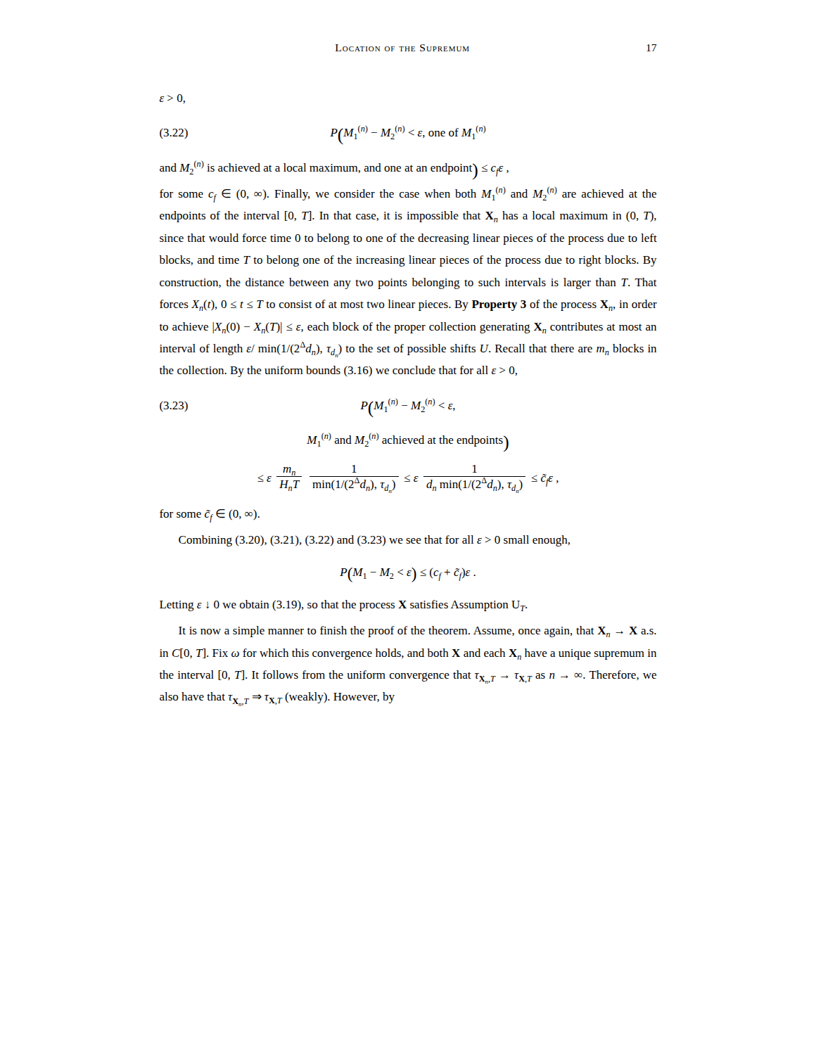Location of the Supremum 17
ε > 0,
(3.22) P(M1(n) − M2(n) < ε, one of M1(n)
and M2(n) is achieved at a local maximum, and one at an endpoint) ≤ cf ε ,
for some cf ∈ (0, ∞). Finally, we consider the case when both M1(n) and M2(n) are achieved at the endpoints of the interval [0, T]. In that case, it is impossible that Xn has a local maximum in (0, T), since that would force time 0 to belong to one of the decreasing linear pieces of the process due to left blocks, and time T to belong one of the increasing linear pieces of the process due to right blocks. By construction, the distance between any two points belonging to such intervals is larger than T. That forces Xn(t), 0 ≤ t ≤ T to consist of at most two linear pieces. By Property 3 of the process Xn, in order to achieve |Xn(0) − Xn(T)| ≤ ε, each block of the proper collection generating Xn contributes at most an interval of length ε/ min(1/(2Δdn), τdn) to the set of possible shifts U. Recall that there are mn blocks in the collection. By the uniform bounds (3.16) we conclude that for all ε > 0,
(3.23) P(M1(n) − M2(n) < ε,
M1(n) and M2(n) achieved at the endpoints)
≤ ε mn HnT 1 min(1/(2Δdn), τdn) ≤ ε 1 dn min(1/(2Δdn), τdn) ≤ c̃f ε ,
for some c̃f ∈ (0, ∞).
Combining (3.20), (3.21), (3.22) and (3.23) we see that for all ε > 0 small enough,
P(M1 − M2 < ε) ≤ (cf + c̃f)ε .
Letting ε ↓ 0 we obtain (3.19), so that the process X satisfies Assumption UT.
It is now a simple manner to finish the proof of the theorem. Assume, once again, that Xn → X a.s. in C[0, T]. Fix ω for which this convergence holds, and both X and each Xn have a unique supremum in the interval [0, T]. It follows from the uniform convergence that τXn,T → τX,T as n → ∞. Therefore, we also have that τXn,T ⇒ τX,T (weakly). However, by